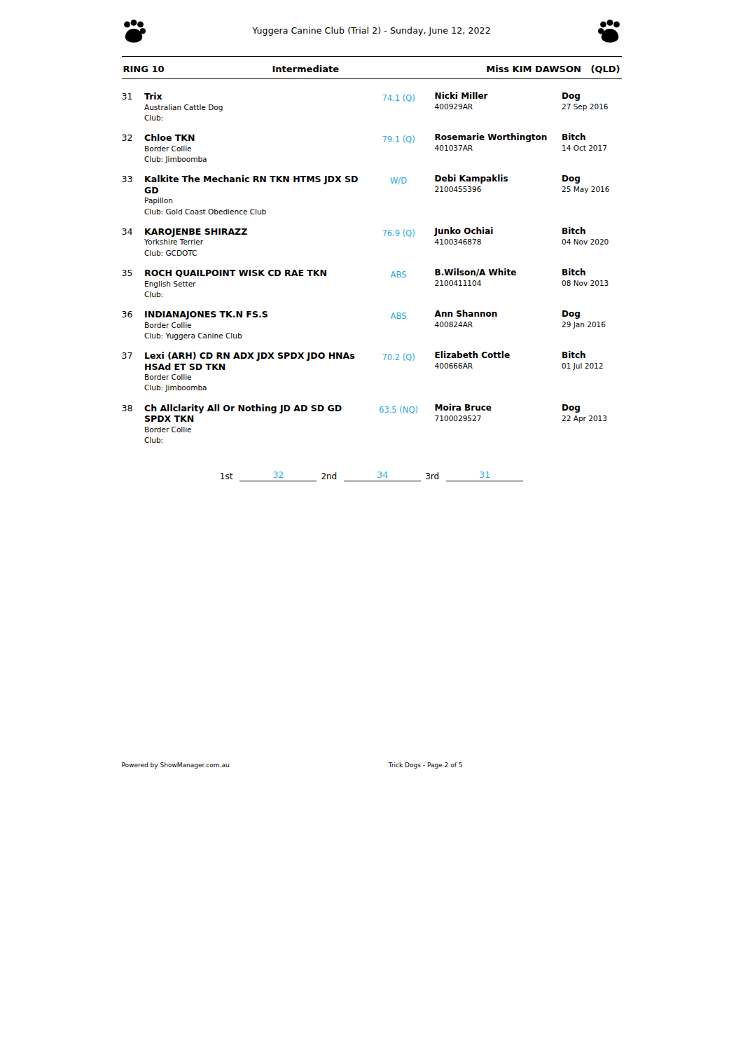Yuggera Canine Club (Trial 2) - Sunday, June 12, 2022
RING 10
Intermediate
Miss KIM DAWSON (QLD)
| 31 | Trix Australian Cattle Dog Club: | 74.1 (Q) | Nicki Miller 400929AR | Dog 27 Sep 2016 |
| 32 | Chloe TKN Border Collie Club: Jimboomba | 79.1 (Q) | Rosemarie Worthington 401037AR | Bitch 14 Oct 2017 |
| 33 | Kalkite The Mechanic RN TKN HTMS JDX SD GD Papillon Club: Gold Coast Obedience Club | W/D | Debi Kampaklis 2100455396 | Dog 25 May 2016 |
| 34 | KAROJENBE SHIRAZZ Yorkshire Terrier Club: GCDOTC | 76.9 (Q) | Junko Ochiai 4100346878 | Bitch 04 Nov 2020 |
| 35 | ROCH QUAILPOINT WISK CD RAE TKN English Setter Club: | ABS | B.Wilson/A White 2100411104 | Bitch 08 Nov 2013 |
| 36 | INDIANAJONES TK.N FS.S Border Collie Club: Yuggera Canine Club | ABS | Ann Shannon 400824AR | Dog 29 Jan 2016 |
| 37 | Lexi (ARH) CD RN ADX JDX SPDX JDO HNAs HSAd ET SD TKN Border Collie Club: Jimboomba | 70.2 (Q) | Elizabeth Cottle 400666AR | Bitch 01 Jul 2012 |
| 38 | Ch Allclarity All Or Nothing JD AD SD GD SPDX TKN Border Collie Club: | 63.5 (NQ) | Moira Bruce 7100029527 | Dog 22 Apr 2013 |
1st 32 2nd 34 3rd 31
Powered by ShowManager.com.au
Trick Dogs - Page 2 of 5